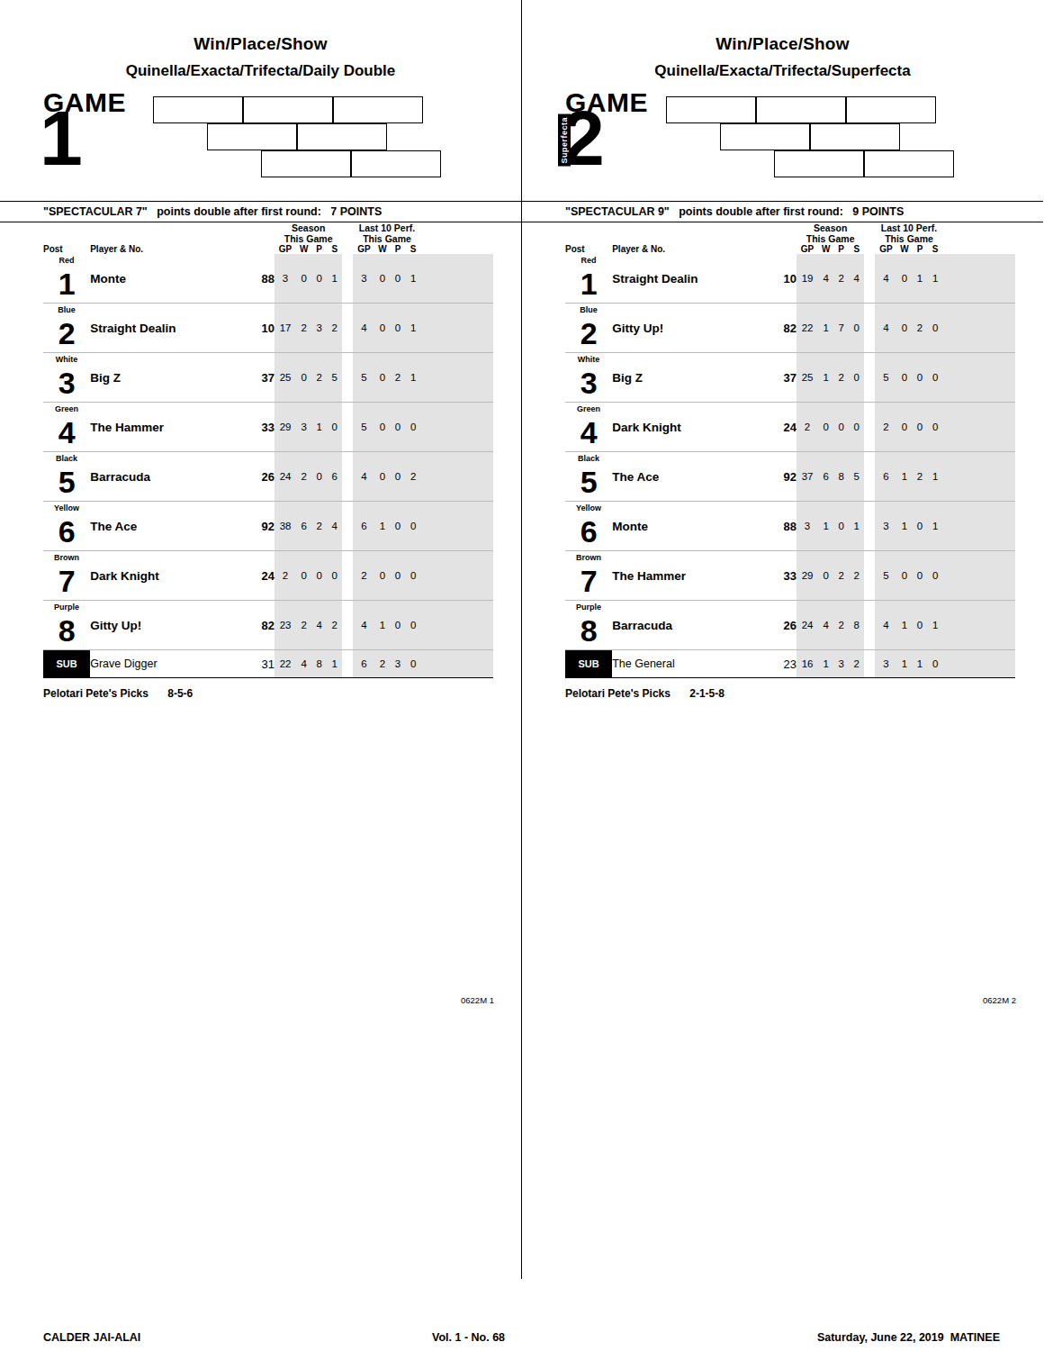Win/Place/Show
Quinella/Exacta/Trifecta/Daily Double
GAME
1
"SPECTACULAR 7" points double after first round: 7 POINTS
| | | | Season This Game | | Last 10 Perf. This Game | |
| --- | --- | --- | --- | --- | --- | --- |
| Post | Player & No. | | GP | W | P | S | | GP | W | P | S | |
| Red 1 | Monte | 88 | 3 | 0 | 0 | 1 | | 3 | 0 | 0 | 1 | |
| Blue 2 | Straight Dealin | 10 | 17 | 2 | 3 | 2 | | 4 | 0 | 0 | 1 | |
| White 3 | Big Z | 37 | 25 | 0 | 2 | 5 | | 5 | 0 | 2 | 1 | |
| Green 4 | The Hammer | 33 | 29 | 3 | 1 | 0 | | 5 | 0 | 0 | 0 | |
| Black 5 | Barracuda | 26 | 24 | 2 | 0 | 6 | | 4 | 0 | 0 | 2 | |
| Yellow 6 | The Ace | 92 | 38 | 6 | 2 | 4 | | 6 | 1 | 0 | 0 | |
| Brown 7 | Dark Knight | 24 | 2 | 0 | 0 | 0 | | 2 | 0 | 0 | 0 | |
| Purple 8 | Gitty Up! | 82 | 23 | 2 | 4 | 2 | | 4 | 1 | 0 | 0 | |
| SUB | Grave Digger | 31 | 22 | 4 | 8 | 1 | | 6 | 2 | 3 | 0 | |
Pelotari Pete's Picks 8-5-6
0622M 1
Win/Place/Show
Quinella/Exacta/Trifecta/Superfecta
GAME
2
Superfecta
"SPECTACULAR 9" points double after first round: 9 POINTS
| | | | Season This Game | | Last 10 Perf. This Game | |
| --- | --- | --- | --- | --- | --- | --- |
| Post | Player & No. | | GP | W | P | S | | GP | W | P | S | |
| Red 1 | Straight Dealin | 10 | 19 | 4 | 2 | 4 | | 4 | 0 | 1 | 1 | |
| Blue 2 | Gitty Up! | 82 | 22 | 1 | 7 | 0 | | 4 | 0 | 2 | 0 | |
| White 3 | Big Z | 37 | 25 | 1 | 2 | 0 | | 5 | 0 | 0 | 0 | |
| Green 4 | Dark Knight | 24 | 2 | 0 | 0 | 0 | | 2 | 0 | 0 | 0 | |
| Black 5 | The Ace | 92 | 37 | 6 | 8 | 5 | | 6 | 1 | 2 | 1 | |
| Yellow 6 | Monte | 88 | 3 | 1 | 0 | 1 | | 3 | 1 | 0 | 1 | |
| Brown 7 | The Hammer | 33 | 29 | 0 | 2 | 2 | | 5 | 0 | 0 | 0 | |
| Purple 8 | Barracuda | 26 | 24 | 4 | 2 | 8 | | 4 | 1 | 0 | 1 | |
| SUB | The General | 23 | 16 | 1 | 3 | 2 | | 3 | 1 | 1 | 0 | |
Pelotari Pete's Picks 2-1-5-8
0622M 2
CALDER JAI-ALAI
Vol. 1 - No. 68
Saturday, June 22, 2019 MATINEE